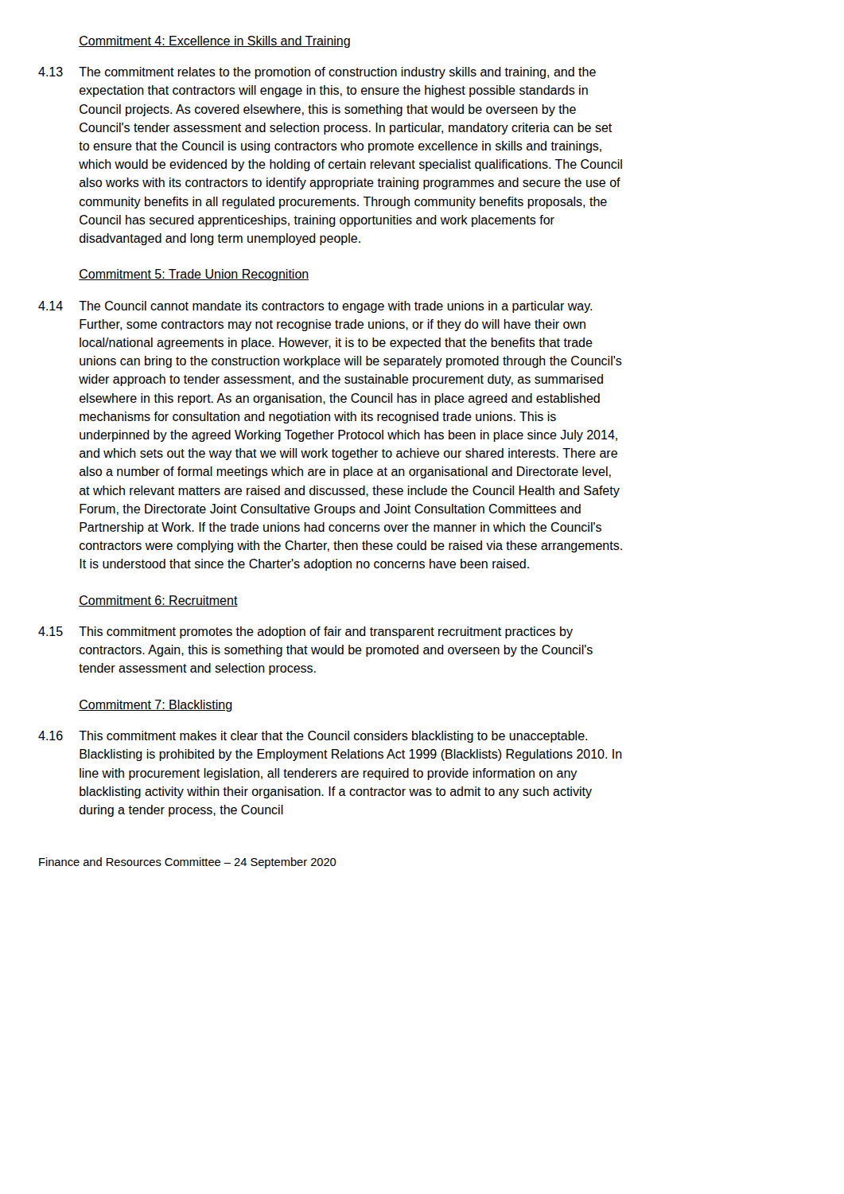Commitment 4: Excellence in Skills and Training
4.13
The commitment relates to the promotion of construction industry skills and training, and the expectation that contractors will engage in this, to ensure the highest possible standards in Council projects. As covered elsewhere, this is something that would be overseen by the Council's tender assessment and selection process. In particular, mandatory criteria can be set to ensure that the Council is using contractors who promote excellence in skills and trainings, which would be evidenced by the holding of certain relevant specialist qualifications. The Council also works with its contractors to identify appropriate training programmes and secure the use of community benefits in all regulated procurements. Through community benefits proposals, the Council has secured apprenticeships, training opportunities and work placements for disadvantaged and long term unemployed people.
Commitment 5: Trade Union Recognition
4.14
The Council cannot mandate its contractors to engage with trade unions in a particular way. Further, some contractors may not recognise trade unions, or if they do will have their own local/national agreements in place. However, it is to be expected that the benefits that trade unions can bring to the construction workplace will be separately promoted through the Council's wider approach to tender assessment, and the sustainable procurement duty, as summarised elsewhere in this report. As an organisation, the Council has in place agreed and established mechanisms for consultation and negotiation with its recognised trade unions. This is underpinned by the agreed Working Together Protocol which has been in place since July 2014, and which sets out the way that we will work together to achieve our shared interests. There are also a number of formal meetings which are in place at an organisational and Directorate level, at which relevant matters are raised and discussed, these include the Council Health and Safety Forum, the Directorate Joint Consultative Groups and Joint Consultation Committees and Partnership at Work. If the trade unions had concerns over the manner in which the Council's contractors were complying with the Charter, then these could be raised via these arrangements. It is understood that since the Charter's adoption no concerns have been raised.
Commitment 6: Recruitment
4.15
This commitment promotes the adoption of fair and transparent recruitment practices by contractors. Again, this is something that would be promoted and overseen by the Council's tender assessment and selection process.
Commitment 7: Blacklisting
4.16
This commitment makes it clear that the Council considers blacklisting to be unacceptable. Blacklisting is prohibited by the Employment Relations Act 1999 (Blacklists) Regulations 2010. In line with procurement legislation, all tenderers are required to provide information on any blacklisting activity within their organisation. If a contractor was to admit to any such activity during a tender process, the Council
Finance and Resources Committee – 24 September 2020